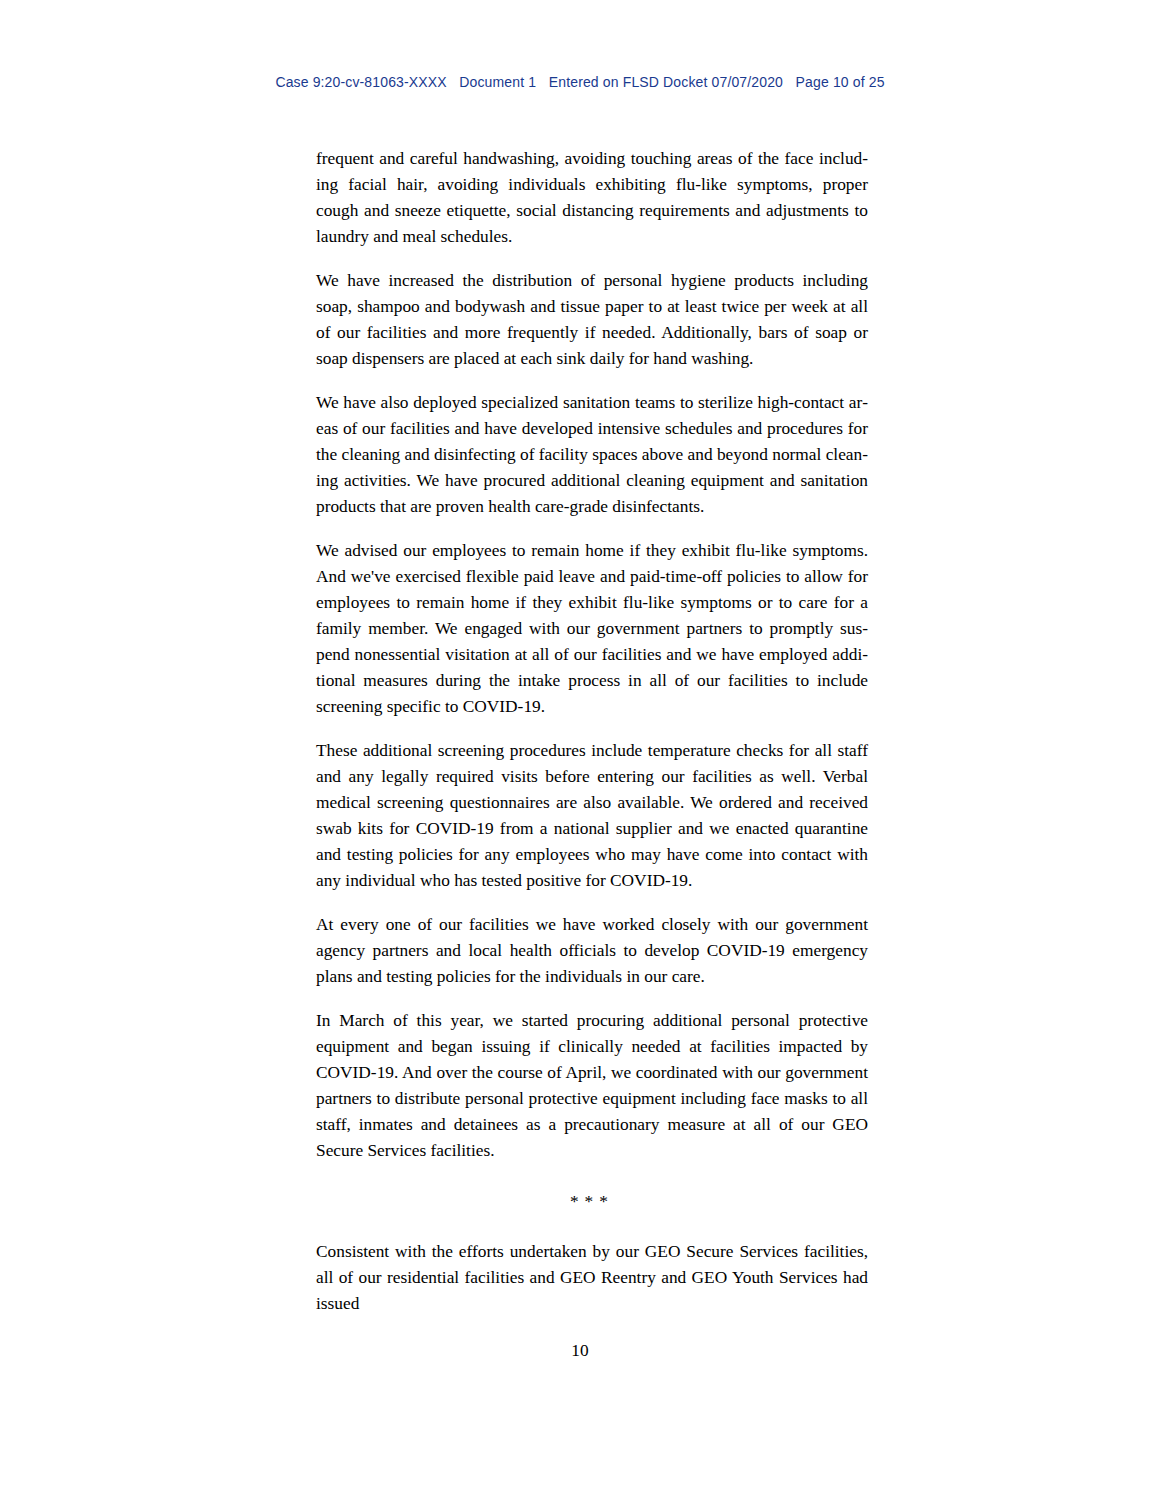Case 9:20-cv-81063-XXXX Document 1 Entered on FLSD Docket 07/07/2020 Page 10 of 25
frequent and careful handwashing, avoiding touching areas of the face including facial hair, avoiding individuals exhibiting flu-like symptoms, proper cough and sneeze etiquette, social distancing requirements and adjustments to laundry and meal schedules.
We have increased the distribution of personal hygiene products including soap, shampoo and bodywash and tissue paper to at least twice per week at all of our facilities and more frequently if needed. Additionally, bars of soap or soap dispensers are placed at each sink daily for hand washing.
We have also deployed specialized sanitation teams to sterilize high-contact areas of our facilities and have developed intensive schedules and procedures for the cleaning and disinfecting of facility spaces above and beyond normal cleaning activities. We have procured additional cleaning equipment and sanitation products that are proven health care-grade disinfectants.
We advised our employees to remain home if they exhibit flu-like symptoms. And we've exercised flexible paid leave and paid-time-off policies to allow for employees to remain home if they exhibit flu-like symptoms or to care for a family member. We engaged with our government partners to promptly suspend nonessential visitation at all of our facilities and we have employed additional measures during the intake process in all of our facilities to include screening specific to COVID-19.
These additional screening procedures include temperature checks for all staff and any legally required visits before entering our facilities as well. Verbal medical screening questionnaires are also available. We ordered and received swab kits for COVID-19 from a national supplier and we enacted quarantine and testing policies for any employees who may have come into contact with any individual who has tested positive for COVID-19.
At every one of our facilities we have worked closely with our government agency partners and local health officials to develop COVID-19 emergency plans and testing policies for the individuals in our care.
In March of this year, we started procuring additional personal protective equipment and began issuing if clinically needed at facilities impacted by COVID-19. And over the course of April, we coordinated with our government partners to distribute personal protective equipment including face masks to all staff, inmates and detainees as a precautionary measure at all of our GEO Secure Services facilities.
***
Consistent with the efforts undertaken by our GEO Secure Services facilities, all of our residential facilities and GEO Reentry and GEO Youth Services had issued
10